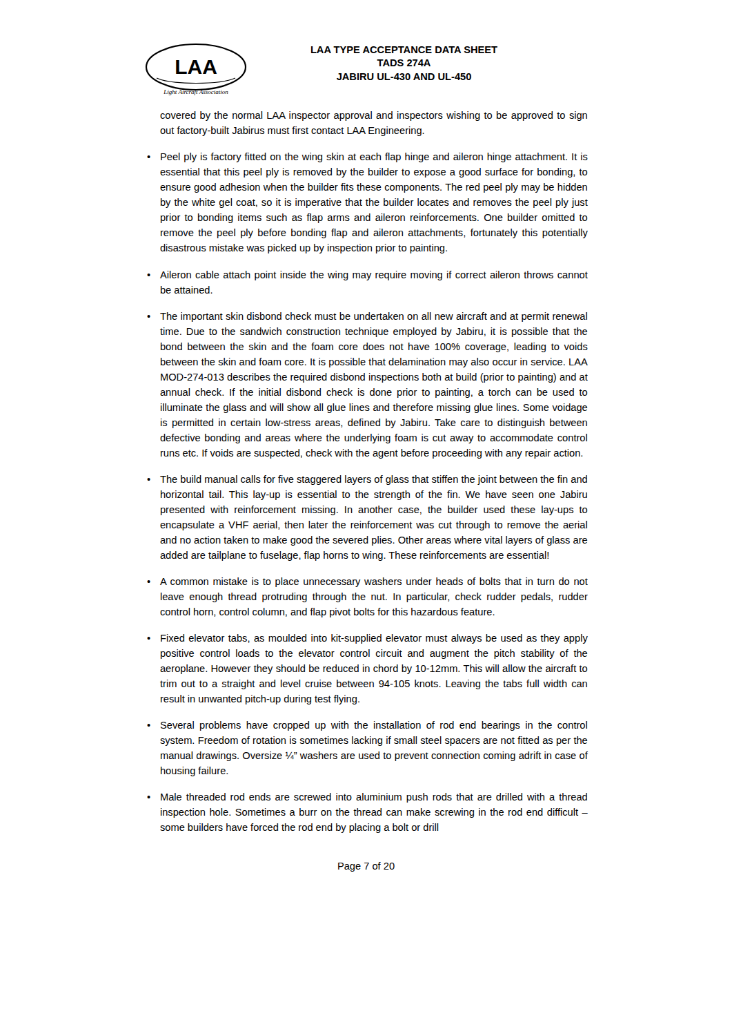LAA Light Aircraft Association logo LAA Light Aircraft Association
LAA TYPE ACCEPTANCE DATA SHEET
TADS 274A
JABIRU UL-430 AND UL-450
covered by the normal LAA inspector approval and inspectors wishing to be approved to sign out factory-built Jabirus must first contact LAA Engineering.
Peel ply is factory fitted on the wing skin at each flap hinge and aileron hinge attachment. It is essential that this peel ply is removed by the builder to expose a good surface for bonding, to ensure good adhesion when the builder fits these components. The red peel ply may be hidden by the white gel coat, so it is imperative that the builder locates and removes the peel ply just prior to bonding items such as flap arms and aileron reinforcements. One builder omitted to remove the peel ply before bonding flap and aileron attachments, fortunately this potentially disastrous mistake was picked up by inspection prior to painting.
Aileron cable attach point inside the wing may require moving if correct aileron throws cannot be attained.
The important skin disbond check must be undertaken on all new aircraft and at permit renewal time. Due to the sandwich construction technique employed by Jabiru, it is possible that the bond between the skin and the foam core does not have 100% coverage, leading to voids between the skin and foam core. It is possible that delamination may also occur in service. LAA MOD-274-013 describes the required disbond inspections both at build (prior to painting) and at annual check. If the initial disbond check is done prior to painting, a torch can be used to illuminate the glass and will show all glue lines and therefore missing glue lines. Some voidage is permitted in certain low-stress areas, defined by Jabiru. Take care to distinguish between defective bonding and areas where the underlying foam is cut away to accommodate control runs etc. If voids are suspected, check with the agent before proceeding with any repair action.
The build manual calls for five staggered layers of glass that stiffen the joint between the fin and horizontal tail. This lay-up is essential to the strength of the fin. We have seen one Jabiru presented with reinforcement missing. In another case, the builder used these lay-ups to encapsulate a VHF aerial, then later the reinforcement was cut through to remove the aerial and no action taken to make good the severed plies. Other areas where vital layers of glass are added are tailplane to fuselage, flap horns to wing. These reinforcements are essential!
A common mistake is to place unnecessary washers under heads of bolts that in turn do not leave enough thread protruding through the nut. In particular, check rudder pedals, rudder control horn, control column, and flap pivot bolts for this hazardous feature.
Fixed elevator tabs, as moulded into kit-supplied elevator must always be used as they apply positive control loads to the elevator control circuit and augment the pitch stability of the aeroplane. However they should be reduced in chord by 10-12mm. This will allow the aircraft to trim out to a straight and level cruise between 94-105 knots. Leaving the tabs full width can result in unwanted pitch-up during test flying.
Several problems have cropped up with the installation of rod end bearings in the control system. Freedom of rotation is sometimes lacking if small steel spacers are not fitted as per the manual drawings. Oversize ¼” washers are used to prevent connection coming adrift in case of housing failure.
Male threaded rod ends are screwed into aluminium push rods that are drilled with a thread inspection hole. Sometimes a burr on the thread can make screwing in the rod end difficult – some builders have forced the rod end by placing a bolt or drill
Page 7 of 20